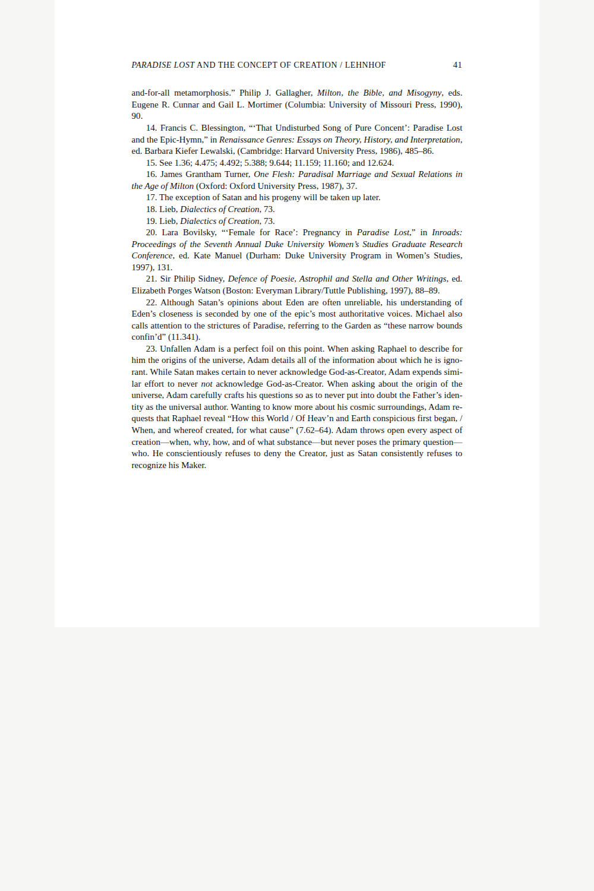Paradise Lost and the Concept of Creation / Lehnhof 41
and-for-all metamorphosis.” Philip J. Gallagher, Milton, the Bible, and Misogyny, eds. Eugene R. Cunnar and Gail L. Mortimer (Columbia: University of Missouri Press, 1990), 90.
14. Francis C. Blessington, “‘That Undisturbed Song of Pure Concent’: Paradise Lost and the Epic-Hymn,” in Renaissance Genres: Essays on Theory, History, and Interpretation, ed. Barbara Kiefer Lewalski, (Cambridge: Harvard University Press, 1986), 485–86.
15. See 1.36; 4.475; 4.492; 5.388; 9.644; 11.159; 11.160; and 12.624.
16. James Grantham Turner, One Flesh: Paradisal Marriage and Sexual Relations in the Age of Milton (Oxford: Oxford University Press, 1987), 37.
17. The exception of Satan and his progeny will be taken up later.
18. Lieb, Dialectics of Creation, 73.
19. Lieb, Dialectics of Creation, 73.
20. Lara Bovilsky, “‘Female for Race’: Pregnancy in Paradise Lost,” in Inroads: Proceedings of the Seventh Annual Duke University Women’s Studies Graduate Research Conference, ed. Kate Manuel (Durham: Duke University Program in Women’s Studies, 1997), 131.
21. Sir Philip Sidney, Defence of Poesie, Astrophil and Stella and Other Writings, ed. Elizabeth Porges Watson (Boston: Everyman Library/Tuttle Publishing, 1997), 88–89.
22. Although Satan’s opinions about Eden are often unreliable, his understanding of Eden’s closeness is seconded by one of the epic’s most authoritative voices. Michael also calls attention to the strictures of Paradise, referring to the Garden as “these narrow bounds confin’d” (11.341).
23. Unfallen Adam is a perfect foil on this point. When asking Raphael to describe for him the origins of the universe, Adam details all of the information about which he is ignorant. While Satan makes certain to never acknowledge God-as-Creator, Adam expends similar effort to never not acknowledge God-as-Creator. When asking about the origin of the universe, Adam carefully crafts his questions so as to never put into doubt the Father’s identity as the universal author. Wanting to know more about his cosmic surroundings, Adam requests that Raphael reveal “How this World / Of Heav’n and Earth conspicious first began, / When, and whereof created, for what cause” (7.62–64). Adam throws open every aspect of creation—when, why, how, and of what substance—but never poses the primary question—who. He conscientiously refuses to deny the Creator, just as Satan consistently refuses to recognize his Maker.